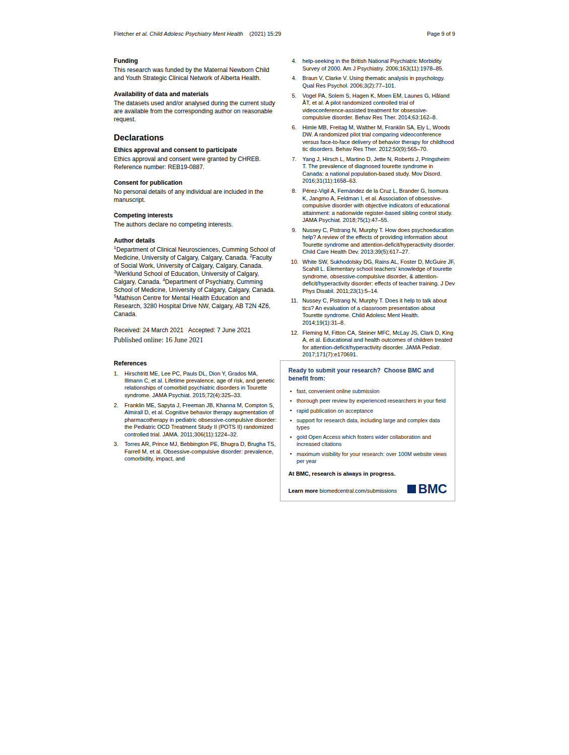Fletcher et al. Child Adolesc Psychiatry Ment Health (2021) 15:29
Page 9 of 9
Funding
This research was funded by the Maternal Newborn Child and Youth Strategic Clinical Network of Alberta Health.
Availability of data and materials
The datasets used and/or analysed during the current study are available from the corresponding author on reasonable request.
Declarations
Ethics approval and consent to participate
Ethics approval and consent were granted by CHREB. Reference number: REB19-0887.
Consent for publication
No personal details of any individual are included in the manuscript.
Competing interests
The authors declare no competing interests.
Author details
1Department of Clinical Neurosciences, Cumming School of Medicine, University of Calgary, Calgary, Canada. 2Faculty of Social Work, University of Calgary, Calgary, Canada. 3Werklund School of Education, University of Calgary, Calgary, Canada. 4Department of Psychiatry, Cumming School of Medicine, University of Calgary, Calgary, Canada. 5Mathison Centre for Mental Health Education and Research, 3280 Hospital Drive NW, Calgary, AB T2N 4Z6, Canada.
Received: 24 March 2021 Accepted: 7 June 2021
Published online: 16 June 2021
References
Hirschtritt ME, Lee PC, Pauls DL, Dion Y, Grados MA, Illmann C, et al. Lifetime prevalence, age of risk, and genetic relationships of comorbid psychiatric disorders in Tourette syndrome. JAMA Psychiat. 2015;72(4):325–33.
Franklin ME, Sapyta J, Freeman JB, Khanna M, Compton S, Almirall D, et al. Cognitive behavior therapy augmentation of pharmacotherapy in pediatric obsessive-compulsive disorder: the Pediatric OCD Treatment Study II (POTS II) randomized controlled trial. JAMA. 2011;306(11):1224–32.
Torres AR, Prince MJ, Bebbington PE, Bhugra D, Brugha TS, Farrell M, et al. Obsessive-compulsive disorder: prevalence, comorbidity, impact, and
help-seeking in the British National Psychiatric Morbidity Survey of 2000. Am J Psychiatry. 2006;163(11):1978–85.
Braun V, Clarke V. Using thematic analysis in psychology. Qual Res Psychol. 2006;3(2):77–101.
Vogel PA, Solem S, Hagen K, Moen EM, Launes G, Håland ÅT, et al. A pilot randomized controlled trial of videoconference-assisted treatment for obsessive-compulsive disorder. Behav Res Ther. 2014;63:162–8.
Himle MB, Freitag M, Walther M, Franklin SA, Ely L, Woods DW. A randomized pilot trial comparing videoconference versus face-to-face delivery of behavior therapy for childhood tic disorders. Behav Res Ther. 2012;50(9):565–70.
Yang J, Hirsch L, Martino D, Jette N, Roberts J, Pringsheim T. The prevalence of diagnosed tourette syndrome in Canada: a national population-based study. Mov Disord. 2016;31(11):1658–63.
Pérez-Vigil A, Fernández de la Cruz L, Brander G, Isomura K, Jangmo A, Feldman I, et al. Association of obsessive-compulsive disorder with objective indicators of educational attainment: a nationwide register-based sibling control study. JAMA Psychiat. 2018;75(1):47–55.
Nussey C, Pistrang N, Murphy T. How does psychoeducation help? A review of the effects of providing information about Tourette syndrome and attention-deficit/hyperactivity disorder. Child Care Health Dev. 2013;39(5):617–27.
White SW, Sukhodolsky DG, Rains AL, Foster D, McGuire JF, Scahill L. Elementary school teachers’ knowledge of tourette syndrome, obsessive-compulsive disorder, & attention-deficit/hyperactivity disorder: effects of teacher training. J Dev Phys Disabil. 2011;23(1):5–14.
Nussey C, Pistrang N, Murphy T. Does it help to talk about tics? An evaluation of a classroom presentation about Tourette syndrome. Child Adolesc Ment Health. 2014;19(1):31–8.
Fleming M, Fitton CA, Steiner MFC, McLay JS, Clark D, King A, et al. Educational and health outcomes of children treated for attention-deficit/hyperactivity disorder. JAMA Pediatr. 2017;171(7):e170691.
Laugesen B, Groenkjaer M. Parenting experiences of living with a child with attention deficit hyperactivity disorder: a systematic review of qualitative evidence. JBI Database Syst Rev Implement Rep. 2015;13(11):169–234.
O'Hare D, Eapen V, Grove R, Helmes E, McBain K, Reece J. Youth with Tourette syndrome: parental perceptions and experiences in the Australian context. Aust J Psychol. 2017;69(1):48–57.
Publisher’s Note
Springer Nature remains neutral with regard to jurisdictional claims in published maps and institutional affiliations.
Ready to submit your research? Choose BMC and benefit from:
fast, convenient online submission
thorough peer review by experienced researchers in your field
rapid publication on acceptance
support for research data, including large and complex data types
gold Open Access which fosters wider collaboration and increased citations
maximum visibility for your research: over 100M website views per year
At BMC, research is always in progress.
Learn more biomedcentral.com/submissions
BMC